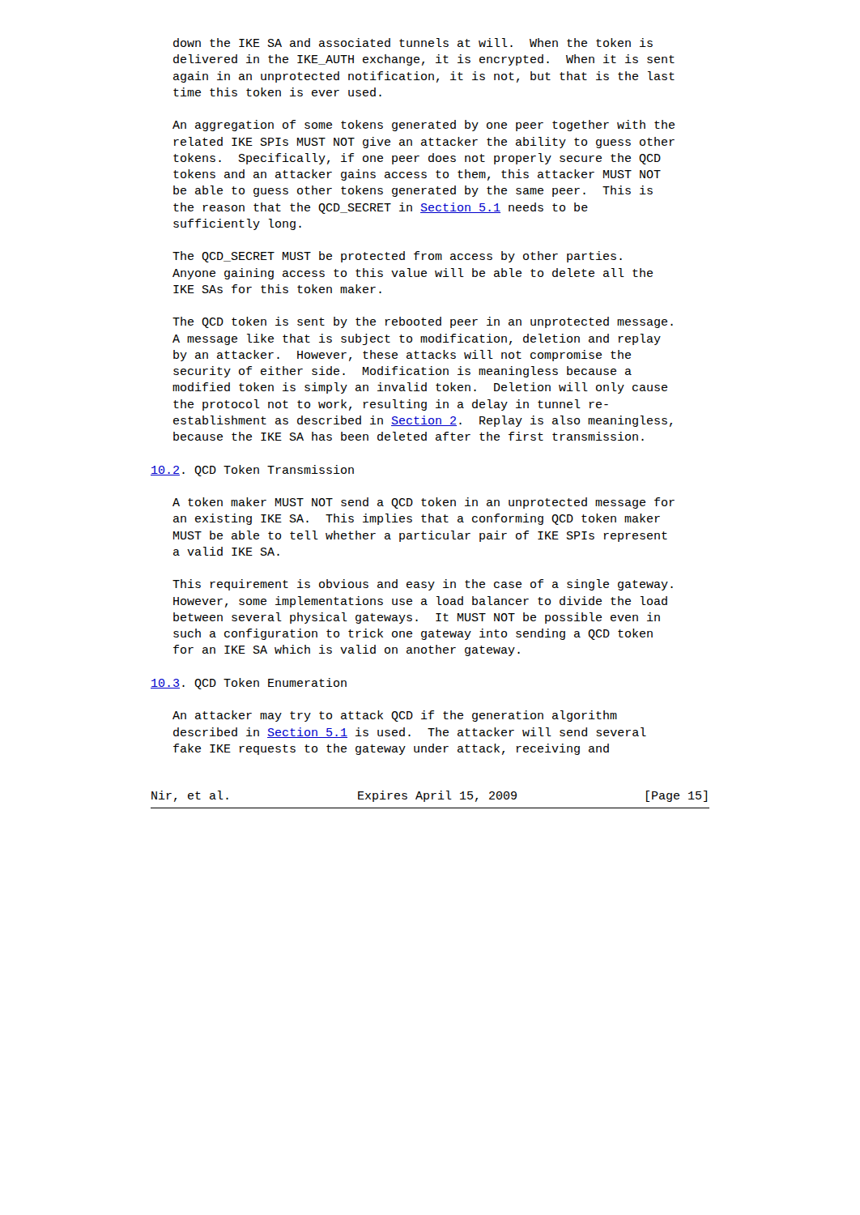down the IKE SA and associated tunnels at will. When the token is delivered in the IKE_AUTH exchange, it is encrypted. When it is sent again in an unprotected notification, it is not, but that is the last time this token is ever used.
An aggregation of some tokens generated by one peer together with the related IKE SPIs MUST NOT give an attacker the ability to guess other tokens. Specifically, if one peer does not properly secure the QCD tokens and an attacker gains access to them, this attacker MUST NOT be able to guess other tokens generated by the same peer. This is the reason that the QCD_SECRET in Section 5.1 needs to be sufficiently long.
The QCD_SECRET MUST be protected from access by other parties. Anyone gaining access to this value will be able to delete all the IKE SAs for this token maker.
The QCD token is sent by the rebooted peer in an unprotected message. A message like that is subject to modification, deletion and replay by an attacker. However, these attacks will not compromise the security of either side. Modification is meaningless because a modified token is simply an invalid token. Deletion will only cause the protocol not to work, resulting in a delay in tunnel re- establishment as described in Section 2. Replay is also meaningless, because the IKE SA has been deleted after the first transmission.
10.2. QCD Token Transmission
A token maker MUST NOT send a QCD token in an unprotected message for an existing IKE SA. This implies that a conforming QCD token maker MUST be able to tell whether a particular pair of IKE SPIs represent a valid IKE SA.
This requirement is obvious and easy in the case of a single gateway. However, some implementations use a load balancer to divide the load between several physical gateways. It MUST NOT be possible even in such a configuration to trick one gateway into sending a QCD token for an IKE SA which is valid on another gateway.
10.3. QCD Token Enumeration
An attacker may try to attack QCD if the generation algorithm described in Section 5.1 is used. The attacker will send several fake IKE requests to the gateway under attack, receiving and
Nir, et al. Expires April 15, 2009 [Page 15]